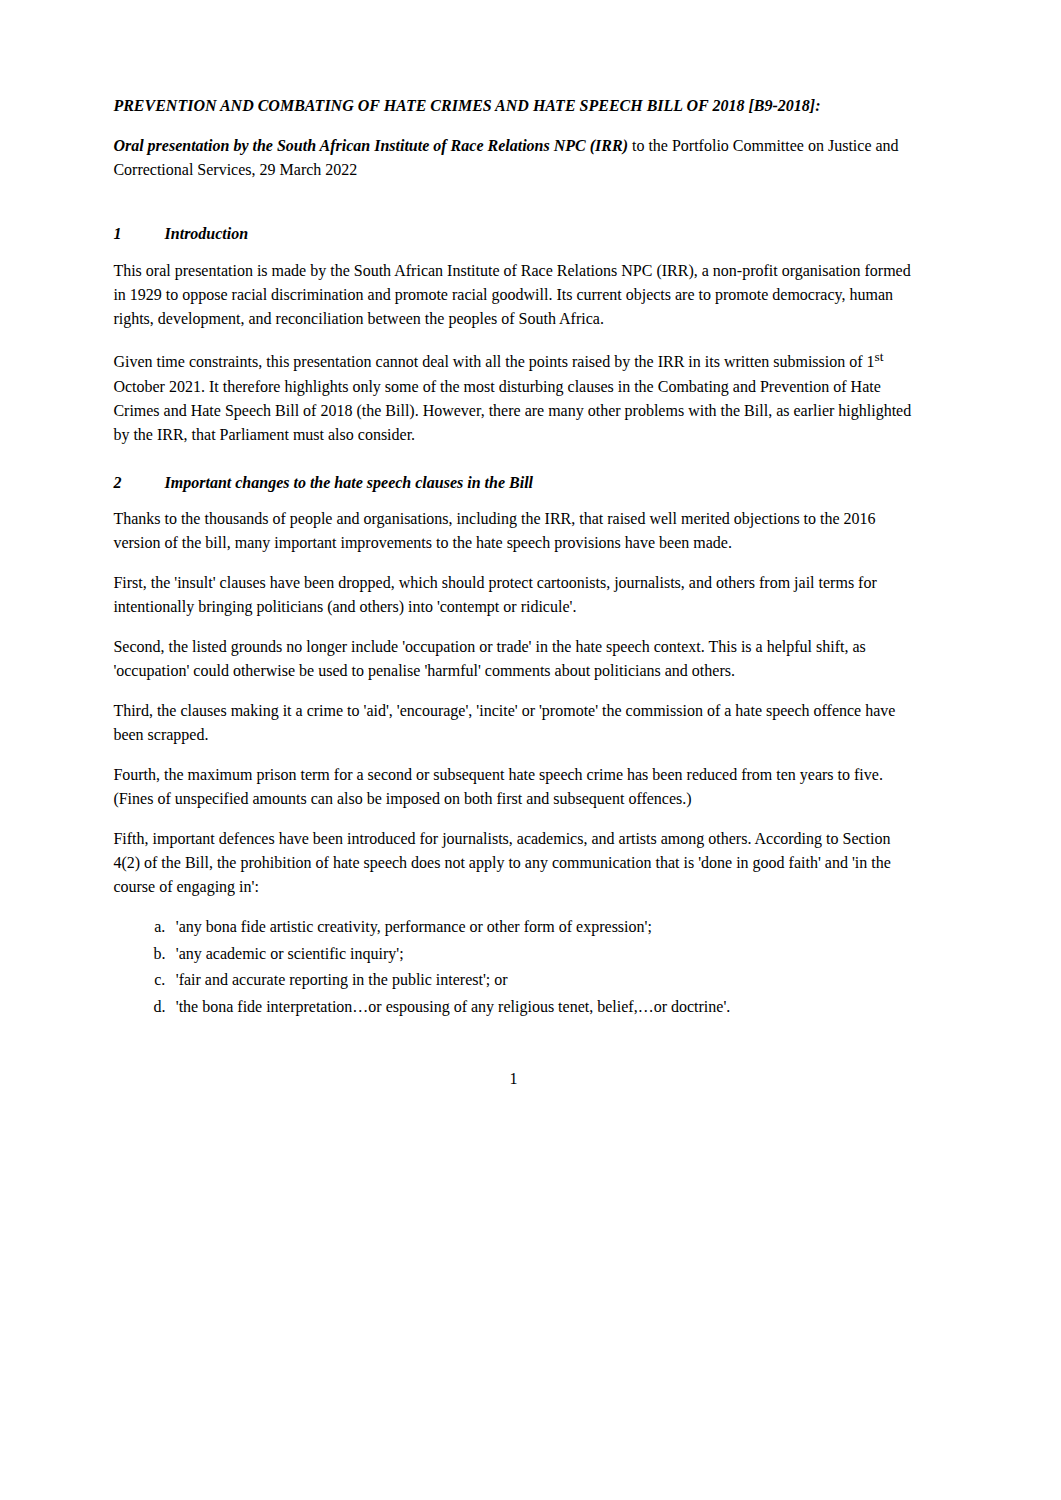PREVENTION AND COMBATING OF HATE CRIMES AND HATE SPEECH BILL OF 2018 [B9-2018]:
Oral presentation by the South African Institute of Race Relations NPC (IRR) to the Portfolio Committee on Justice and Correctional Services, 29 March 2022
1 Introduction
This oral presentation is made by the South African Institute of Race Relations NPC (IRR), a non-profit organisation formed in 1929 to oppose racial discrimination and promote racial goodwill. Its current objects are to promote democracy, human rights, development, and reconciliation between the peoples of South Africa.
Given time constraints, this presentation cannot deal with all the points raised by the IRR in its written submission of 1st October 2021. It therefore highlights only some of the most disturbing clauses in the Combating and Prevention of Hate Crimes and Hate Speech Bill of 2018 (the Bill). However, there are many other problems with the Bill, as earlier highlighted by the IRR, that Parliament must also consider.
2 Important changes to the hate speech clauses in the Bill
Thanks to the thousands of people and organisations, including the IRR, that raised well merited objections to the 2016 version of the bill, many important improvements to the hate speech provisions have been made.
First, the 'insult' clauses have been dropped, which should protect cartoonists, journalists, and others from jail terms for intentionally bringing politicians (and others) into 'contempt or ridicule'.
Second, the listed grounds no longer include 'occupation or trade' in the hate speech context. This is a helpful shift, as 'occupation' could otherwise be used to penalise 'harmful' comments about politicians and others.
Third, the clauses making it a crime to 'aid', 'encourage', 'incite' or 'promote' the commission of a hate speech offence have been scrapped.
Fourth, the maximum prison term for a second or subsequent hate speech crime has been reduced from ten years to five. (Fines of unspecified amounts can also be imposed on both first and subsequent offences.)
Fifth, important defences have been introduced for journalists, academics, and artists among others. According to Section 4(2) of the Bill, the prohibition of hate speech does not apply to any communication that is 'done in good faith' and 'in the course of engaging in':
'any bona fide artistic creativity, performance or other form of expression';
'any academic or scientific inquiry';
'fair and accurate reporting in the public interest'; or
'the bona fide interpretation…or espousing of any religious tenet, belief,…or doctrine'.
1